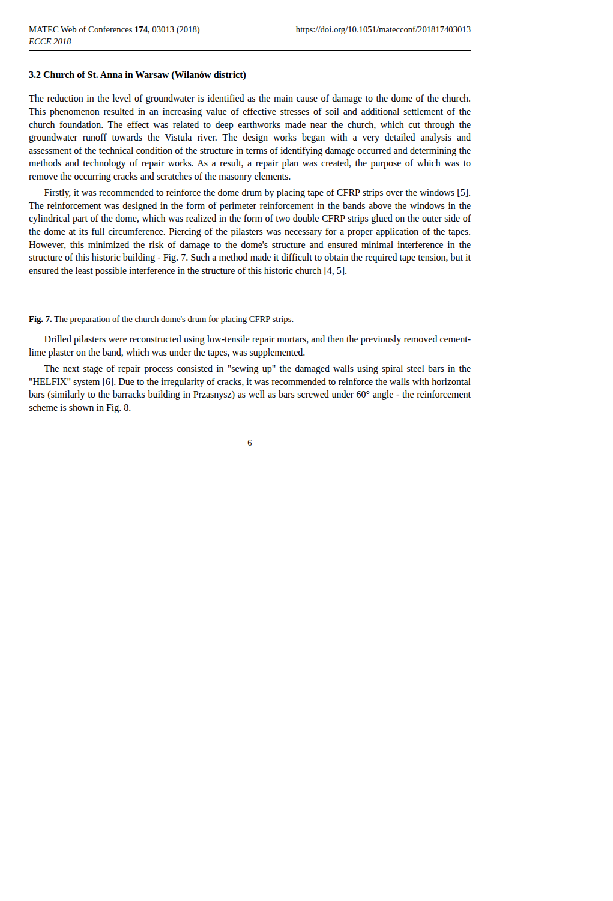MATEC Web of Conferences 174, 03013 (2018)
ECCE 2018
https://doi.org/10.1051/matecconf/201817403013
3.2 Church of St. Anna in Warsaw (Wilanów district)
The reduction in the level of groundwater is identified as the main cause of damage to the dome of the church. This phenomenon resulted in an increasing value of effective stresses of soil and additional settlement of the church foundation. The effect was related to deep earthworks made near the church, which cut through the groundwater runoff towards the Vistula river. The design works began with a very detailed analysis and assessment of the technical condition of the structure in terms of identifying damage occurred and determining the methods and technology of repair works. As a result, a repair plan was created, the purpose of which was to remove the occurring cracks and scratches of the masonry elements.
Firstly, it was recommended to reinforce the dome drum by placing tape of CFRP strips over the windows [5]. The reinforcement was designed in the form of perimeter reinforcement in the bands above the windows in the cylindrical part of the dome, which was realized in the form of two double CFRP strips glued on the outer side of the dome at its full circumference. Piercing of the pilasters was necessary for a proper application of the tapes. However, this minimized the risk of damage to the dome's structure and ensured minimal interference in the structure of this historic building - Fig. 7. Such a method made it difficult to obtain the required tape tension, but it ensured the least possible interference in the structure of this historic church [4, 5].
Fig. 7. The preparation of the church dome's drum for placing CFRP strips.
Drilled pilasters were reconstructed using low-tensile repair mortars, and then the previously removed cement-lime plaster on the band, which was under the tapes, was supplemented.
The next stage of repair process consisted in "sewing up" the damaged walls using spiral steel bars in the "HELFIX" system [6]. Due to the irregularity of cracks, it was recommended to reinforce the walls with horizontal bars (similarly to the barracks building in Przasnysz) as well as bars screwed under 60° angle - the reinforcement scheme is shown in Fig. 8.
6